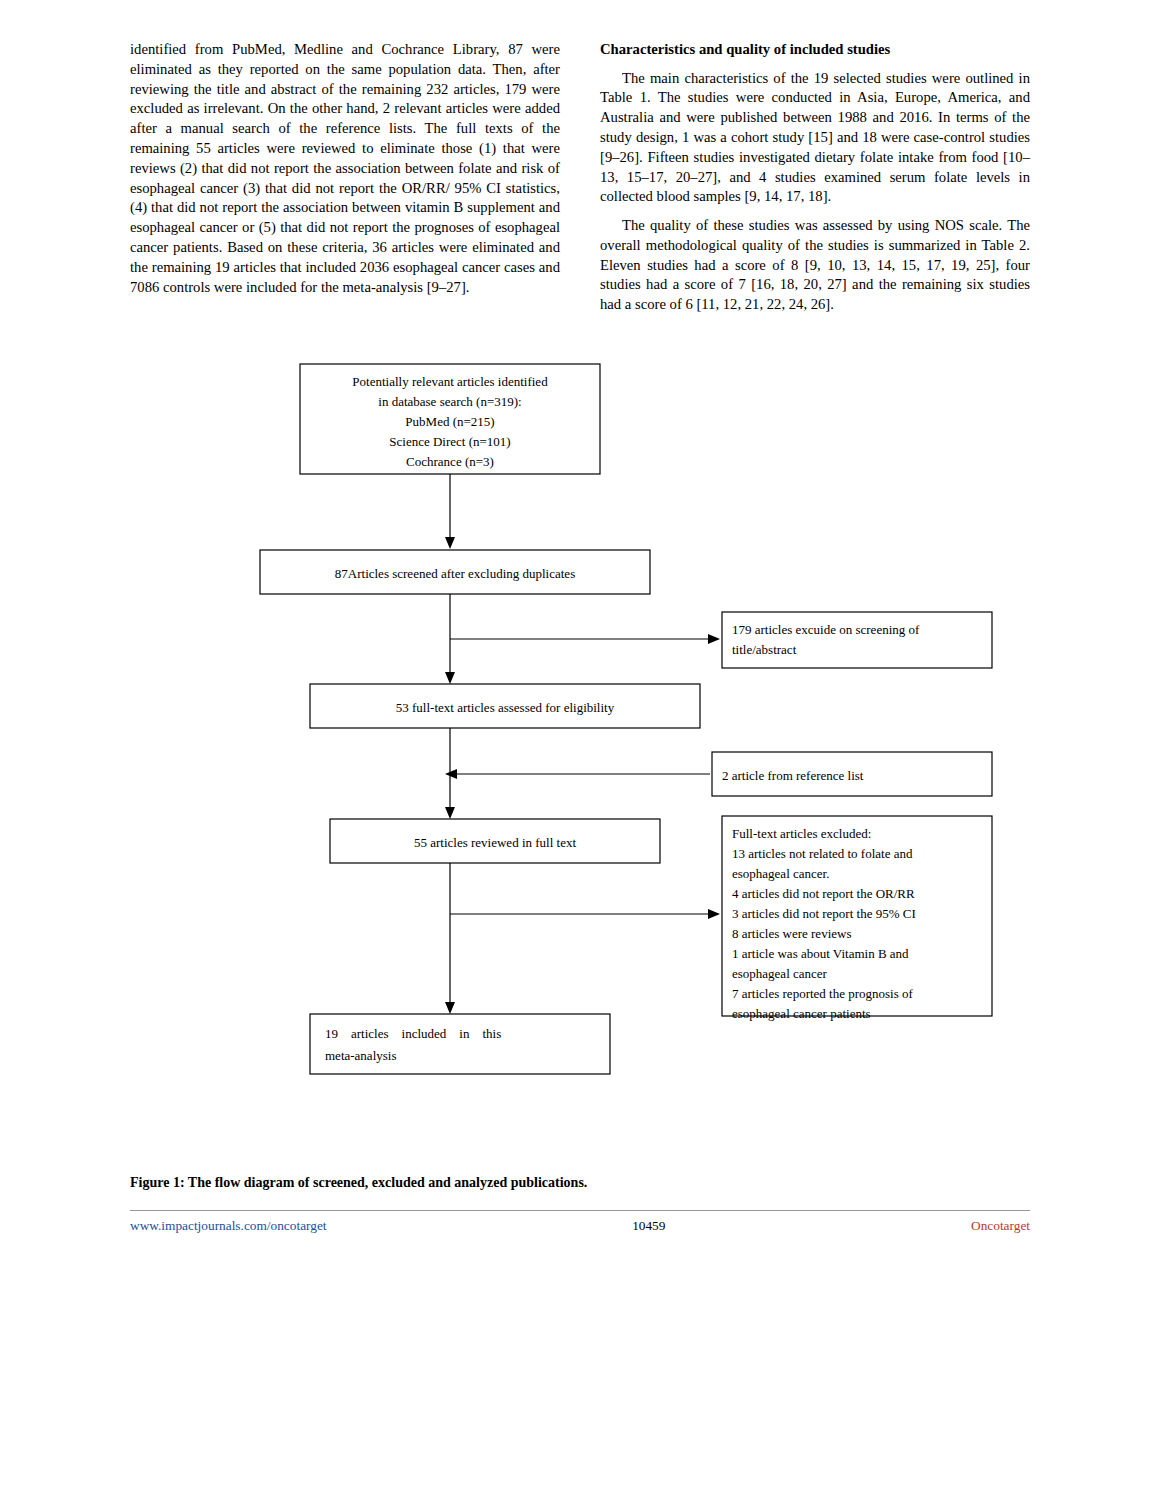identified from PubMed, Medline and Cochrance Library, 87 were eliminated as they reported on the same population data. Then, after reviewing the title and abstract of the remaining 232 articles, 179 were excluded as irrelevant. On the other hand, 2 relevant articles were added after a manual search of the reference lists. The full texts of the remaining 55 articles were reviewed to eliminate those (1) that were reviews (2) that did not report the association between folate and risk of esophageal cancer (3) that did not report the OR/RR/ 95% CI statistics, (4) that did not report the association between vitamin B supplement and esophageal cancer or (5) that did not report the prognoses of esophageal cancer patients. Based on these criteria, 36 articles were eliminated and the remaining 19 articles that included 2036 esophageal cancer cases and 7086 controls were included for the meta-analysis [9–27].
Characteristics and quality of included studies
The main characteristics of the 19 selected studies were outlined in Table 1. The studies were conducted in Asia, Europe, America, and Australia and were published between 1988 and 2016. In terms of the study design, 1 was a cohort study [15] and 18 were case-control studies [9–26]. Fifteen studies investigated dietary folate intake from food [10–13, 15–17, 20–27], and 4 studies examined serum folate levels in collected blood samples [9, 14, 17, 18].
The quality of these studies was assessed by using NOS scale. The overall methodological quality of the studies is summarized in Table 2. Eleven studies had a score of 8 [9, 10, 13, 14, 15, 17, 19, 25], four studies had a score of 7 [16, 18, 20, 27] and the remaining six studies had a score of 6 [11, 12, 21, 22, 24, 26].
Potentially relevant articles identified in database search (n=319): PubMed (n=215) Science Direct (n=101) Cochrance (n=3) 87Articles screened after excluding duplicates 179 articles excuide on screening of title/abstract 53 full-text articles assessed for eligibility 2 article from reference list 55 articles reviewed in full text Full-text articles excluded: 13 articles not related to folate and esophageal cancer. 4 articles did not report the OR/RR 3 articles did not report the 95% CI 8 articles were reviews 1 article was about Vitamin B and esophageal cancer 7 articles reported the prognosis of esophageal cancer patients 19 articles included in this meta-analysis
Figure 1: The flow diagram of screened, excluded and analyzed publications.
www.impactjournals.com/oncotarget
10459
Oncotarget